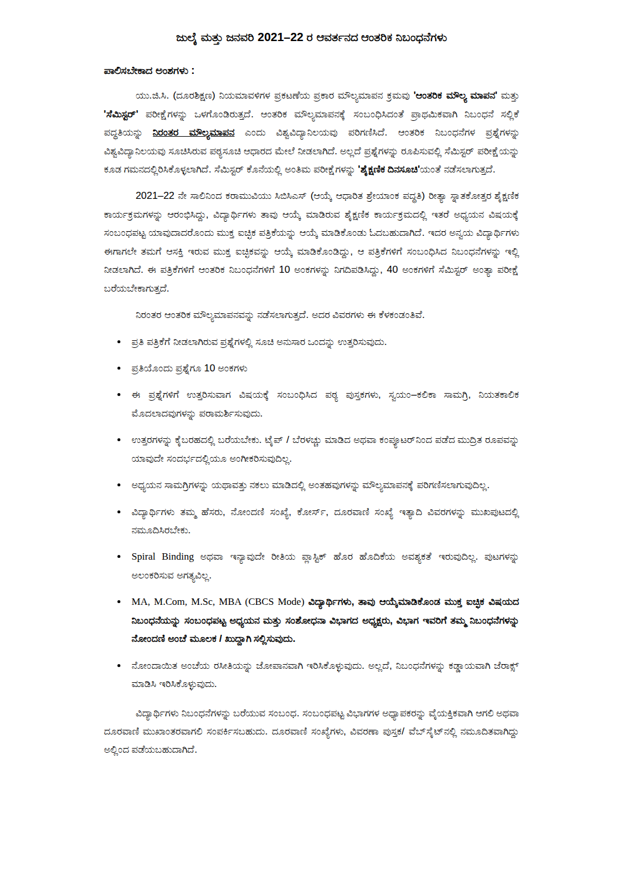ಜುಲೈ ಮತ್ತು ಜನವರಿ 2021–22 ರ ಆವರ್ತನದ ಆಂತರಿಕ ನಿಬಂಧನೆಗಳು
ಪಾಲಿಸಬೇಕಾದ ಅಂಶಗಳು :
ಯು.ಜಿ.ಸಿ. (ದೂರಶಿಕ್ಷಣ) ನಿಯಮಾವಳಿಗಳ ಪ್ರಕಟಣೆಯ ಪ್ರಕಾರ ಮೌಲ್ಯಮಾಪನ ಕ್ರಮವು 'ಆಂತರಿಕ ಮೌಲ್ಯ ಮಾಪನ' ಮತ್ತು 'ಸೆಮಿಸ್ಟರ್' ಪರೀಕ್ಷೆಗಳನ್ನು ಒಳಗೊಂಡಿರುತ್ತದೆ. ಆಂತರಿಕ ಮೌಲ್ಯಮಾಪನಕ್ಕೆ ಸಂಬಂಧಿಸಿದಂತೆ ಪ್ರಾಥಮಿಕವಾಗಿ ನಿಬಂಧನೆ ಸಲ್ಲಿಕೆ ಪದ್ಧತಿಯನ್ನು ನಿರಂತರ ಮೌಲ್ಯಮಾಪನ ಎಂದು ವಿಶ್ವವಿದ್ಯಾನಿಲಯವು ಪರಿಗಣಿಸಿದೆ. ಆಂತರಿಕ ನಿಬಂಧನೆಗಳ ಪ್ರಶ್ನೆಗಳನ್ನು ವಿಶ್ವವಿದ್ಯಾನಿಲಯವು ಸೂಚಿಸಿರುವ ಪಠ್ಯಸೂಚಿ ಆಧಾರದ ಮೇಲೆ ನೀಡಲಾಗಿದೆ. ಅಲ್ಲದೆ ಪ್ರಶ್ನೆಗಳನ್ನು ರೂಪಿಸುವಲ್ಲಿ ಸೆಮಿಸ್ಟರ್ ಪರೀಕ್ಷೆಯನ್ನು ಕೂಡ ಗಮನದಲ್ಲಿರಿಸಿಕೊಳ್ಳಲಾಗಿದೆ. ಸೆಮಿಸ್ಟರ್ ಕೊನೆಯಲ್ಲಿ ಅಂತಿಮ ಪರೀಕ್ಷೆಗಳನ್ನು 'ಶೈಕ್ಷಣಿಕ ದಿನಸೂಚಿ'ಯಂತೆ ನಡೆಸಲಾಗುತ್ತದೆ.
2021–22 ನೇ ಸಾಲಿನಿಂದ ಕರಾಮುವಿಯು ಸಿಬಿಸಿಎಸ್ (ಆಯ್ಕೆ ಆಧಾರಿತ ಶ್ರೇಯಾಂಕ ಪದ್ಧತಿ) ರೀತ್ಯಾ ಸ್ನಾತಕೋತ್ತರ ಶೈಕ್ಷಣಿಕ ಕಾರ್ಯಕ್ರಮಗಳನ್ನು ಆರಂಭಿಸಿದ್ದು, ವಿದ್ಯಾರ್ಥಿಗಳು ತಾವು ಆಯ್ಕೆ ಮಾಡಿರುವ ಶೈಕ್ಷಣಿಕ ಕಾರ್ಯಕ್ರಮದಲ್ಲಿ ಇತರೆ ಅಧ್ಯಯನ ವಿಷಯಕ್ಕೆ ಸಂಬಂಧಪಟ್ಟ ಯಾವುದಾದರೊಂದು ಮುಕ್ತ ಐಚ್ಛಿಕ ಪತ್ರಿಕೆಯನ್ನು ಆಯ್ಕೆ ಮಾಡಿಕೊಂಡು ಓದಬಹುದಾಗಿದೆ. ಇದರ ಅನ್ವಯ ವಿದ್ಯಾರ್ಥಿಗಳು ಈಗಾಗಲೇ ತಮಗೆ ಆಸಕ್ತಿ ಇರುವ ಮುಕ್ತ ಐಚ್ಛಿಕವನ್ನು ಆಯ್ಕೆ ಮಾಡಿಕೊಂಡಿದ್ದು, ಆ ಪತ್ರಿಕೆಗಳಿಗೆ ಸಂಬಂಧಿಸಿದ ನಿಬಂಧನೆಗಳನ್ನು ಇಲ್ಲಿ ನೀಡಲಾಗಿದೆ. ಈ ಪತ್ರಿಕೆಗಳಿಗೆ ಆಂತರಿಕ ನಿಬಂಧನೆಗಳಿಗೆ 10 ಅಂಕಗಳನ್ನು ನಿಗದಿಪಡಿಸಿದ್ದು, 40 ಅಂಕಗಳಿಗೆ ಸೆಮಿಸ್ಟರ್ ಅಂತ್ಯಾ ಪರೀಕ್ಷೆ ಬರೆಯಬೇಕಾಗುತ್ತದೆ.
ನಿರಂತರ ಆಂತರಿಕ ಮೌಲ್ಯಮಾಪನವನ್ನು ನಡೆಸಲಾಗುತ್ತದೆ. ಅದರ ವಿವರಗಳು ಈ ಕೆಳಕಂಡಂತಿವೆ.
ಪ್ರತಿ ಪತ್ರಿಕೆಗೆ ನೀಡಲಾಗಿರುವ ಪ್ರಶ್ನೆಗಳಲ್ಲಿ ಸೂಚಿ ಅನುಸಾರ ಒಂದನ್ನು ಉತ್ತರಿಸುವುದು.
ಪ್ರತಿಯೊಂದು ಪ್ರಶ್ನೆಗೂ 10 ಅಂಕಗಳು
ಈ ಪ್ರಶ್ನೆಗಳಿಗೆ ಉತ್ತರಿಸುವಾಗ ವಿಷಯಕ್ಕೆ ಸಂಬಂಧಿಸಿದ ಪಠ್ಯ ಪುಸ್ತಕಗಳು, ಸ್ವಯಂ–ಕಲಿಕಾ ಸಾಮಗ್ರಿ, ನಿಯತಕಾಲಿಕ ಮೊದಲಾದವುಗಳನ್ನು ಪರಾಮರ್ಶಿಸುವುದು.
ಉತ್ತರಗಳನ್ನು ಕೈಬರಹದಲ್ಲಿ ಬರೆಯಬೇಕು. ಟೈಪ್ / ಬೆರಳಚ್ಚು ಮಾಡಿದ ಅಥವಾ ಕಂಪ್ಯೂಟರ್‌ನಿಂದ ಪಡೆದ ಮುದ್ರಿತ ರೂಪವನ್ನು ಯಾವುದೇ ಸಂದರ್ಭದಲ್ಲಿಯೂ ಅಂಗೀಕರಿಸುವುದಿಲ್ಲ.
ಅಧ್ಯಯನ ಸಾಮಗ್ರಿಗಳನ್ನು ಯಥಾವತ್ತು ನಕಲು ಮಾಡಿದಲ್ಲಿ ಅಂತಹವುಗಳನ್ನು ಮೌಲ್ಯಮಾಪನಕ್ಕೆ ಪರಿಗಣಿಸಲಾಗುವುದಿಲ್ಲ.
ವಿದ್ಯಾರ್ಥಿಗಳು ತಮ್ಮ ಹೆಸರು, ನೋಂದಣಿ ಸಂಖ್ಯೆ, ಕೋರ್ಸ್, ದೂರವಾಣಿ ಸಂಖ್ಯೆ ಇತ್ಯಾದಿ ವಿವರಗಳನ್ನು ಮುಖಪುಟದಲ್ಲಿ ನಮೂದಿಸಿರಬೇಕು.
Spiral Binding ಅಥವಾ ಇನ್ಯಾವುದೇ ರೀತಿಯ ಪ್ಲಾಸ್ಟಿಕ್ ಹೊರ ಹೊದಿಕೆಯ ಅವಶ್ಯಕತೆ ಇರುವುದಿಲ್ಲ. ಪುಟಗಳನ್ನು ಅಲಂಕರಿಸುವ ಅಗತ್ಯವಿಲ್ಲ.
MA, M.Com, M.Sc, MBA (CBCS Mode) ವಿದ್ಯಾರ್ಥಿಗಳು, ತಾವು ಆಯ್ಕೆಮಾಡಿಕೊಂಡ ಮುಕ್ತ ಐಚ್ಛಿಕ ವಿಷಯದ ನಿಬಂಧನೆಯನ್ನು ಸಂಬಂಧಪಟ್ಟ ಅಧ್ಯಯನ ಮತ್ತು ಸಂಶೋಧನಾ ವಿಭಾಗದ ಅಧ್ಯಕ್ಷರು, ವಿಭಾಗ ಇವರಿಗೆ ತಮ್ಮ ನಿಬಂಧನೆಗಳನ್ನು ನೋಂದಣಿ ಅಂಚೆ ಮೂಲಕ / ಖುದ್ದಾಗಿ ಸಲ್ಲಿಸುವುದು.
ನೋಂದಾಯಿತ ಅಂಚೆಯ ರಸೀತಿಯನ್ನು ಜೋಪಾನವಾಗಿ ಇರಿಸಿಕೊಳ್ಳುವುದು. ಅಲ್ಲದೆ, ನಿಬಂಧನೆಗಳನ್ನು ಕಡ್ಡಾಯವಾಗಿ ಜೆರಾಕ್ಸ್ ಮಾಡಿಸಿ ಇರಿಸಿಕೊಳ್ಳುವುದು.
ವಿದ್ಯಾರ್ಥಿಗಳು ನಿಬಂಧನೆಗಳನ್ನು ಬರೆಯುವ ಸಂಬಂಧ. ಸಂಬಂಧಪಟ್ಟ ವಿಭಾಗಗಳ ಅಧ್ಯಾಪಕರನ್ನು ವೈಯಕ್ತಿಕವಾಗಿ ಆಗಲಿ ಅಥವಾ ದೂರವಾಣಿ ಮುಖಾಂತರವಾಗಲಿ ಸಂಪರ್ಕಿಸಬಹುದು. ದೂರವಾಣಿ ಸಂಖ್ಯೆಗಳು, ವಿವರಣಾ ಪುಸ್ತಕ/ ವೆಬ್‌ಸೈಟ್‌ನಲ್ಲಿ ನಮೂದಿತವಾಗಿದ್ದು ಅಲ್ಲಿಂದ ಪಡೆಯಬಹುದಾಗಿದೆ.